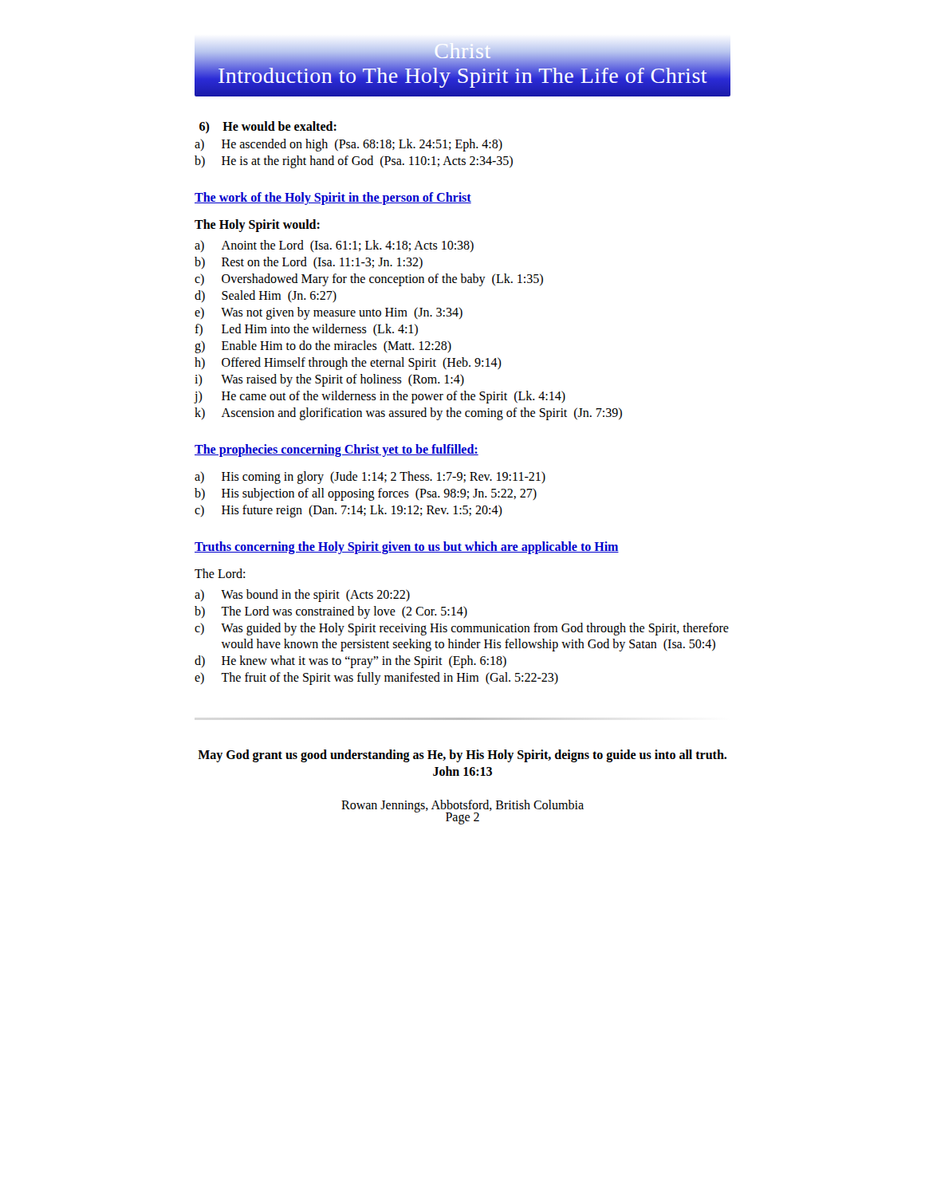Christ
Introduction to The Holy Spirit in The Life of Christ
6) He would be exalted:
a) He ascended on high (Psa. 68:18; Lk. 24:51; Eph. 4:8)
b) He is at the right hand of God (Psa. 110:1; Acts 2:34-35)
The work of the Holy Spirit in the person of Christ
The Holy Spirit would:
a) Anoint the Lord (Isa. 61:1; Lk. 4:18; Acts 10:38)
b) Rest on the Lord (Isa. 11:1-3; Jn. 1:32)
c) Overshadowed Mary for the conception of the baby (Lk. 1:35)
d) Sealed Him (Jn. 6:27)
e) Was not given by measure unto Him (Jn. 3:34)
f) Led Him into the wilderness (Lk. 4:1)
g) Enable Him to do the miracles (Matt. 12:28)
h) Offered Himself through the eternal Spirit (Heb. 9:14)
i) Was raised by the Spirit of holiness (Rom. 1:4)
j) He came out of the wilderness in the power of the Spirit (Lk. 4:14)
k) Ascension and glorification was assured by the coming of the Spirit (Jn. 7:39)
The prophecies concerning Christ yet to be fulfilled:
a) His coming in glory (Jude 1:14; 2 Thess. 1:7-9; Rev. 19:11-21)
b) His subjection of all opposing forces (Psa. 98:9; Jn. 5:22, 27)
c) His future reign (Dan. 7:14; Lk. 19:12; Rev. 1:5; 20:4)
Truths concerning the Holy Spirit given to us but which are applicable to Him
The Lord:
a) Was bound in the spirit (Acts 20:22)
b) The Lord was constrained by love (2 Cor. 5:14)
c) Was guided by the Holy Spirit receiving His communication from God through the Spirit, therefore would have known the persistent seeking to hinder His fellowship with God by Satan (Isa. 50:4)
d) He knew what it was to “pray” in the Spirit (Eph. 6:18)
e) The fruit of the Spirit was fully manifested in Him (Gal. 5:22-23)
May God grant us good understanding as He, by His Holy Spirit, deigns to guide us into all truth.
John 16:13
Rowan Jennings, Abbotsford, British Columbia
Page 2